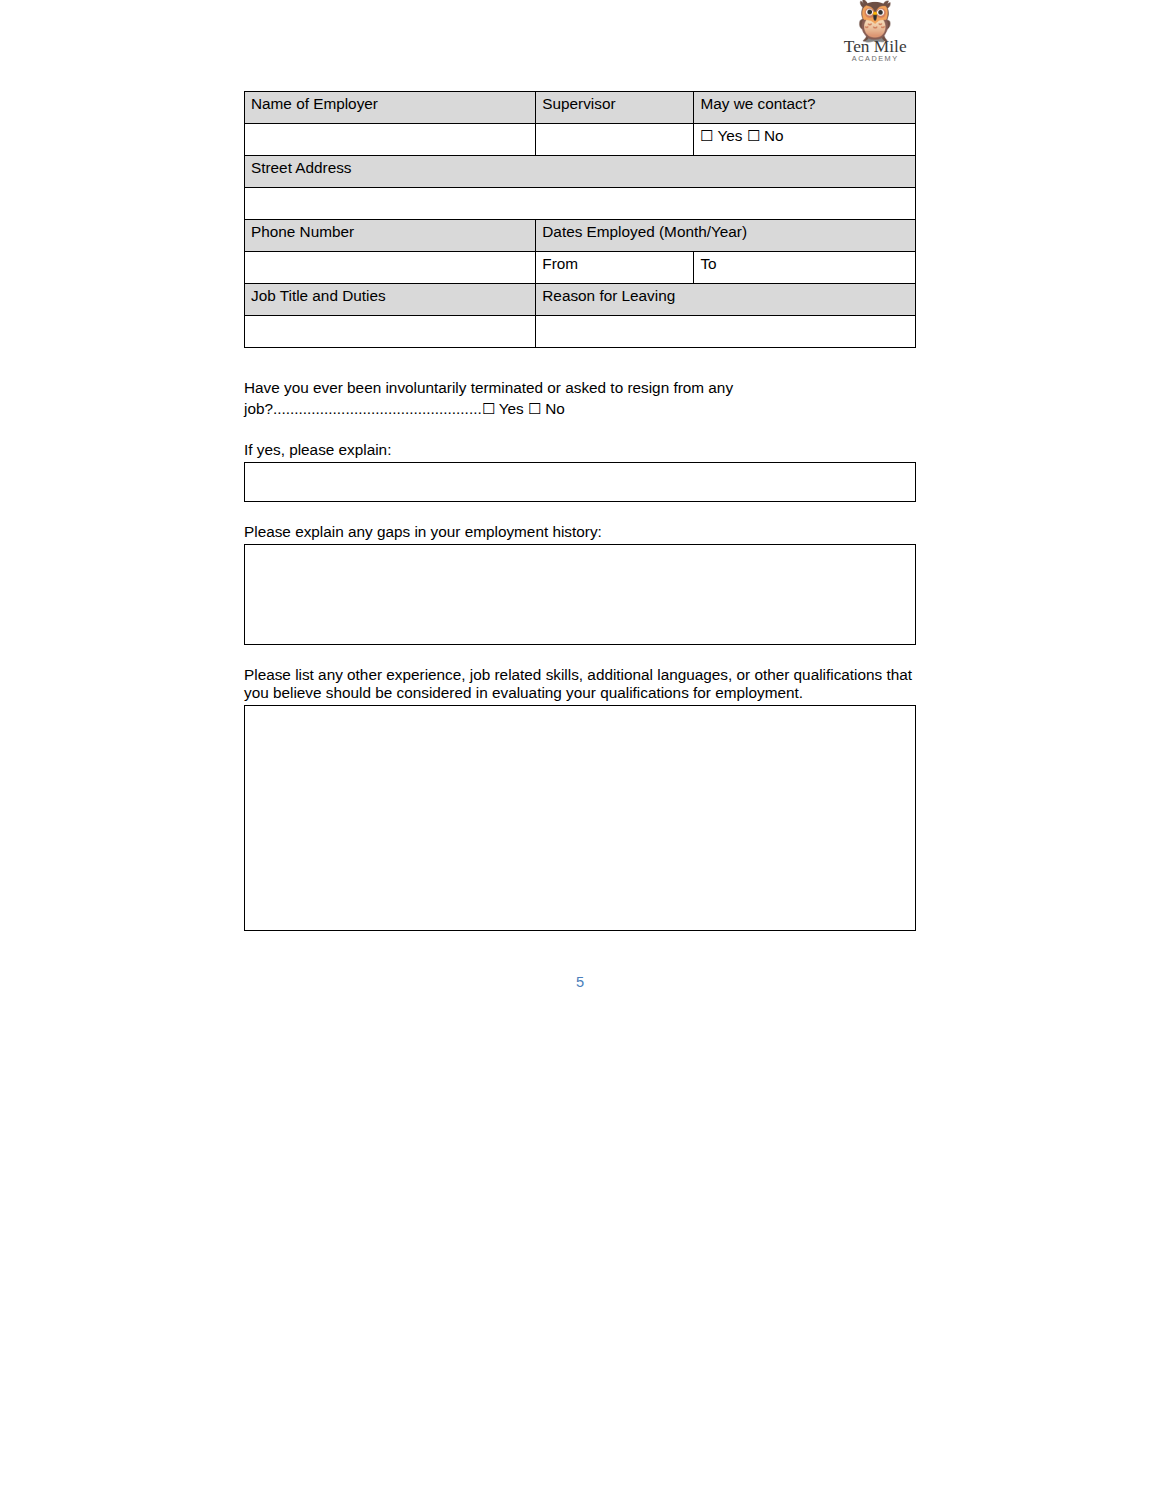🦉 Ten Mile ACADEMY
| Name of Employer | Supervisor | May we contact? |
| | | ☐ Yes ☐ No |
| Street Address |
| Phone Number | Dates Employed (Month/Year) |
| | From | To |
| Job Title and Duties | Reason for Leaving |
Have you ever been involuntarily terminated or asked to resign from any job?.................................................☐ Yes ☐ No
If yes, please explain:
Please explain any gaps in your employment history:
Please list any other experience, job related skills, additional languages, or other qualifications that you believe should be considered in evaluating your qualifications for employment.
5